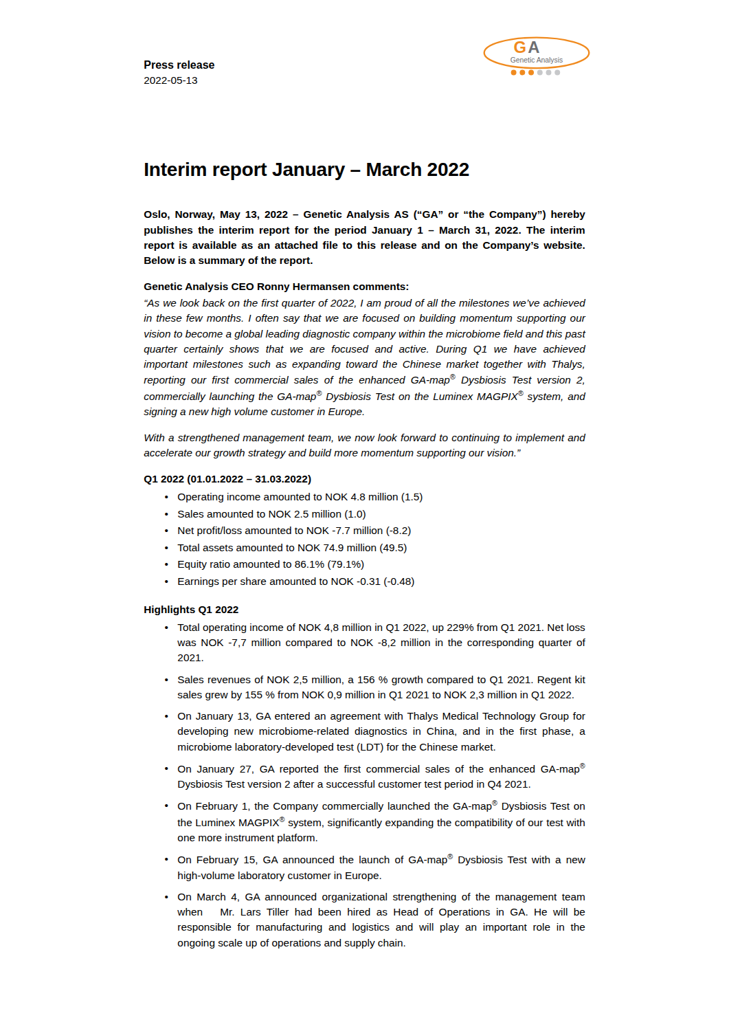G A Genetic Analysis
Press release
2022-05-13
Interim report January – March 2022
Oslo, Norway, May 13, 2022 – Genetic Analysis AS (“GA” or “the Company”) hereby publishes the interim report for the period January 1 – March 31, 2022. The interim report is available as an attached file to this release and on the Company’s website. Below is a summary of the report.
Genetic Analysis CEO Ronny Hermansen comments:
“As we look back on the first quarter of 2022, I am proud of all the milestones we’ve achieved in these few months. I often say that we are focused on building momentum supporting our vision to become a global leading diagnostic company within the microbiome field and this past quarter certainly shows that we are focused and active. During Q1 we have achieved important milestones such as expanding toward the Chinese market together with Thalys, reporting our first commercial sales of the enhanced GA-map® Dysbiosis Test version 2, commercially launching the GA-map® Dysbiosis Test on the Luminex MAGPIX® system, and signing a new high volume customer in Europe.
With a strengthened management team, we now look forward to continuing to implement and accelerate our growth strategy and build more momentum supporting our vision.”
Q1 2022 (01.01.2022 – 31.03.2022)
Operating income amounted to NOK 4.8 million (1.5)
Sales amounted to NOK 2.5 million (1.0)
Net profit/loss amounted to NOK -7.7 million (-8.2)
Total assets amounted to NOK 74.9 million (49.5)
Equity ratio amounted to 86.1% (79.1%)
Earnings per share amounted to NOK -0.31 (-0.48)
Highlights Q1 2022
Total operating income of NOK 4,8 million in Q1 2022, up 229% from Q1 2021. Net loss was NOK -7,7 million compared to NOK -8,2 million in the corresponding quarter of 2021.
Sales revenues of NOK 2,5 million, a 156 % growth compared to Q1 2021. Regent kit sales grew by 155 % from NOK 0,9 million in Q1 2021 to NOK 2,3 million in Q1 2022.
On January 13, GA entered an agreement with Thalys Medical Technology Group for developing new microbiome-related diagnostics in China, and in the first phase, a microbiome laboratory-developed test (LDT) for the Chinese market.
On January 27, GA reported the first commercial sales of the enhanced GA-map® Dysbiosis Test version 2 after a successful customer test period in Q4 2021.
On February 1, the Company commercially launched the GA-map® Dysbiosis Test on the Luminex MAGPIX® system, significantly expanding the compatibility of our test with one more instrument platform.
On February 15, GA announced the launch of GA-map® Dysbiosis Test with a new high-volume laboratory customer in Europe.
On March 4, GA announced organizational strengthening of the management team when Mr. Lars Tiller had been hired as Head of Operations in GA. He will be responsible for manufacturing and logistics and will play an important role in the ongoing scale up of operations and supply chain.